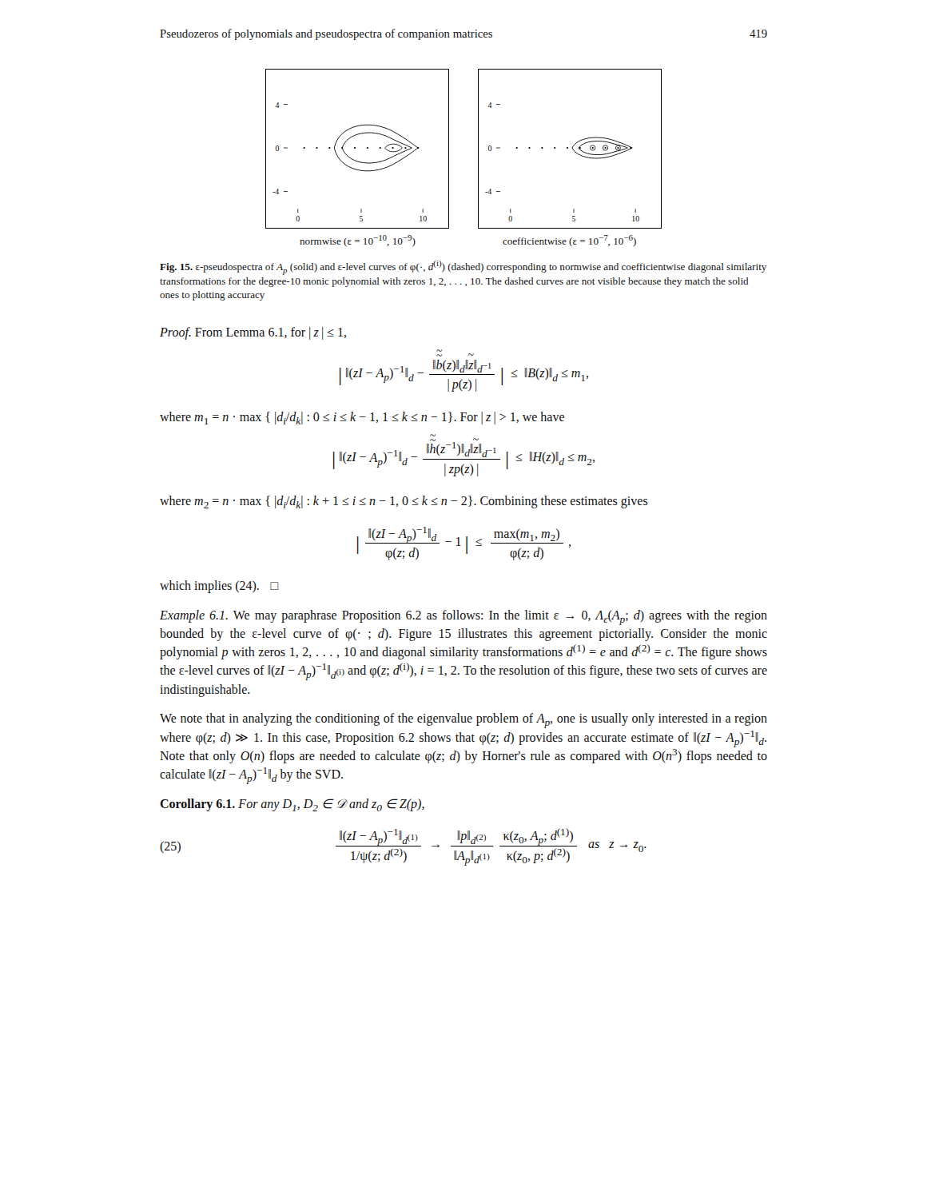Pseudozeros of polynomials and pseudospectra of companion matrices 419
4 0 -4 0 5 10
normwise (ε = 10−10, 10−9)
4 0 -4 0 5 10
coefficientwise (ε = 10−7, 10−6)
Fig. 15. ε-pseudospectra of Ap (solid) and ε-level curves of φ(·, d(i)) (dashed) corresponding to normwise and coefficientwise diagonal similarity transformations for the degree-10 monic polynomial with zeros 1, 2, . . . , 10. The dashed curves are not visible because they match the solid ones to plotting accuracy
Proof. From Lemma 6.1, for | z | ≤ 1,
| ‖(zI − Ap)−1‖d − ‖b(z)‖d‖z‖d−1 | p(z) | | ≤ ‖B(z)‖d ≤ m1,
where m1 = n · max { |di/dk| : 0 ≤ i ≤ k − 1, 1 ≤ k ≤ n − 1}. For | z | > 1, we have
| ‖(zI − Ap)−1‖d − ‖h(z−1)‖d‖z‖d−1 | zp(z) | | ≤ ‖H(z)‖d ≤ m2,
where m2 = n · max { |di/dk| : k + 1 ≤ i ≤ n − 1, 0 ≤ k ≤ n − 2}. Combining these estimates gives
| ‖(zI − Ap)−1‖d φ(z; d) − 1 | ≤ max(m1, m2) φ(z; d) ,
which implies (24). □
Example 6.1. We may paraphrase Proposition 6.2 as follows: In the limit ε → 0, Λε(Ap; d) agrees with the region bounded by the ε-level curve of φ(· ; d). Figure 15 illustrates this agreement pictorially. Consider the monic polynomial p with zeros 1, 2, . . . , 10 and diagonal similarity transformations d(1) = e and d(2) = c. The figure shows the ε-level curves of ‖(zI − Ap)−1‖d(i) and φ(z; d(i)), i = 1, 2. To the resolution of this figure, these two sets of curves are indistinguishable.
We note that in analyzing the conditioning of the eigenvalue problem of Ap, one is usually only interested in a region where φ(z; d) ≫ 1. In this case, Proposition 6.2 shows that φ(z; d) provides an accurate estimate of ‖(zI − Ap)−1‖d. Note that only O(n) flops are needed to calculate φ(z; d) by Horner's rule as compared with O(n3) flops needed to calculate ‖(zI − Ap)−1‖d by the SVD.
Corollary 6.1. For any D1, D2 ∈ 𝒟 and z0 ∈ Z(p),
(25)
‖(zI − Ap)−1‖d(1) 1/ψ(z; d(2)) → ‖p‖d(2) ‖Ap‖d(1) κ(z0, Ap; d(1)) κ(z0, p; d(2)) as z → z0.